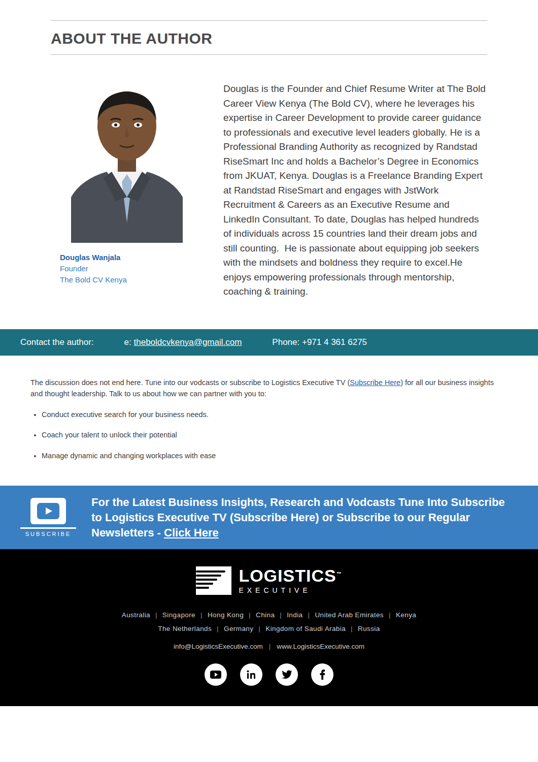ABOUT THE AUTHOR
Douglas Wanjala
Founder
The Bold CV Kenya
Douglas is the Founder and Chief Resume Writer at The Bold Career View Kenya (The Bold CV), where he leverages his expertise in Career Development to provide career guidance to professionals and executive level leaders globally. He is a Professional Branding Authority as recognized by Randstad RiseSmart Inc and holds a Bachelor’s Degree in Economics from JKUAT, Kenya. Douglas is a Freelance Branding Expert at Randstad RiseSmart and engages with JstWork Recruitment & Careers as an Executive Resume and LinkedIn Consultant. To date, Douglas has helped hundreds of individuals across 15 countries land their dream jobs and still counting. He is passionate about equipping job seekers with the mindsets and boldness they require to excel.He enjoys empowering professionals through mentorship, coaching & training.
Contact the author: e: theboldcvkenya@gmail.com Phone: +971 4 361 6275
The discussion does not end here. Tune into our vodcasts or subscribe to Logistics Executive TV (Subscribe Here) for all our business insights and thought leadership. Talk to us about how we can partner with you to:
Conduct executive search for your business needs.
Coach your talent to unlock their potential
Manage dynamic and changing workplaces with ease
SUBSCRIBE
For the Latest Business Insights, Research and Vodcasts Tune Into Subscribe to Logistics Executive TV (Subscribe Here) or Subscribe to our Regular Newsletters - Click Here
LOGISTICS™
EXECUTIVE
Australia|Singapore|Hong Kong|China|India|United Arab Emirates|Kenya
The Netherlands|Germany|Kingdom of Saudi Arabia|Russia
info@LogisticsExecutive.com|www.LogisticsExecutive.com